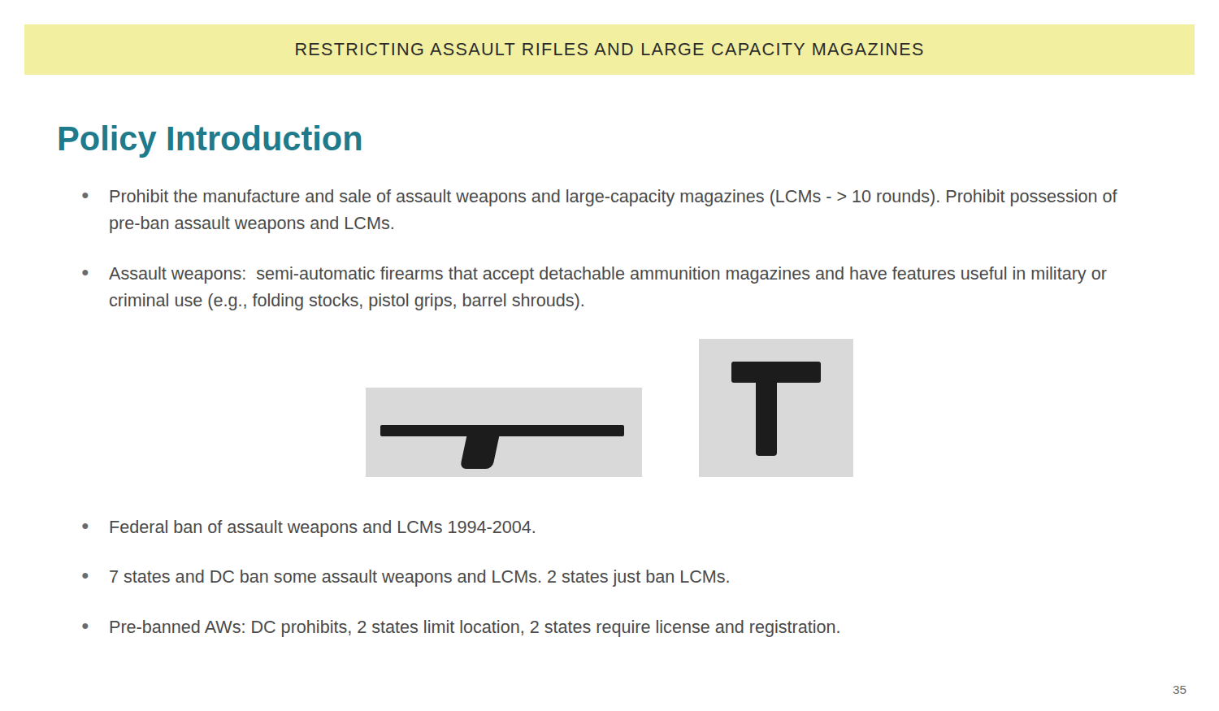Restricting Assault Rifles and Large Capacity Magazines
Policy Introduction
Prohibit the manufacture and sale of assault weapons and large-capacity magazines (LCMs - > 10 rounds). Prohibit possession of pre-ban assault weapons and LCMs.
Assault weapons: semi-automatic firearms that accept detachable ammunition magazines and have features useful in military or criminal use (e.g., folding stocks, pistol grips, barrel shrouds).
Federal ban of assault weapons and LCMs 1994-2004.
7 states and DC ban some assault weapons and LCMs. 2 states just ban LCMs.
Pre-banned AWs: DC prohibits, 2 states limit location, 2 states require license and registration.
35